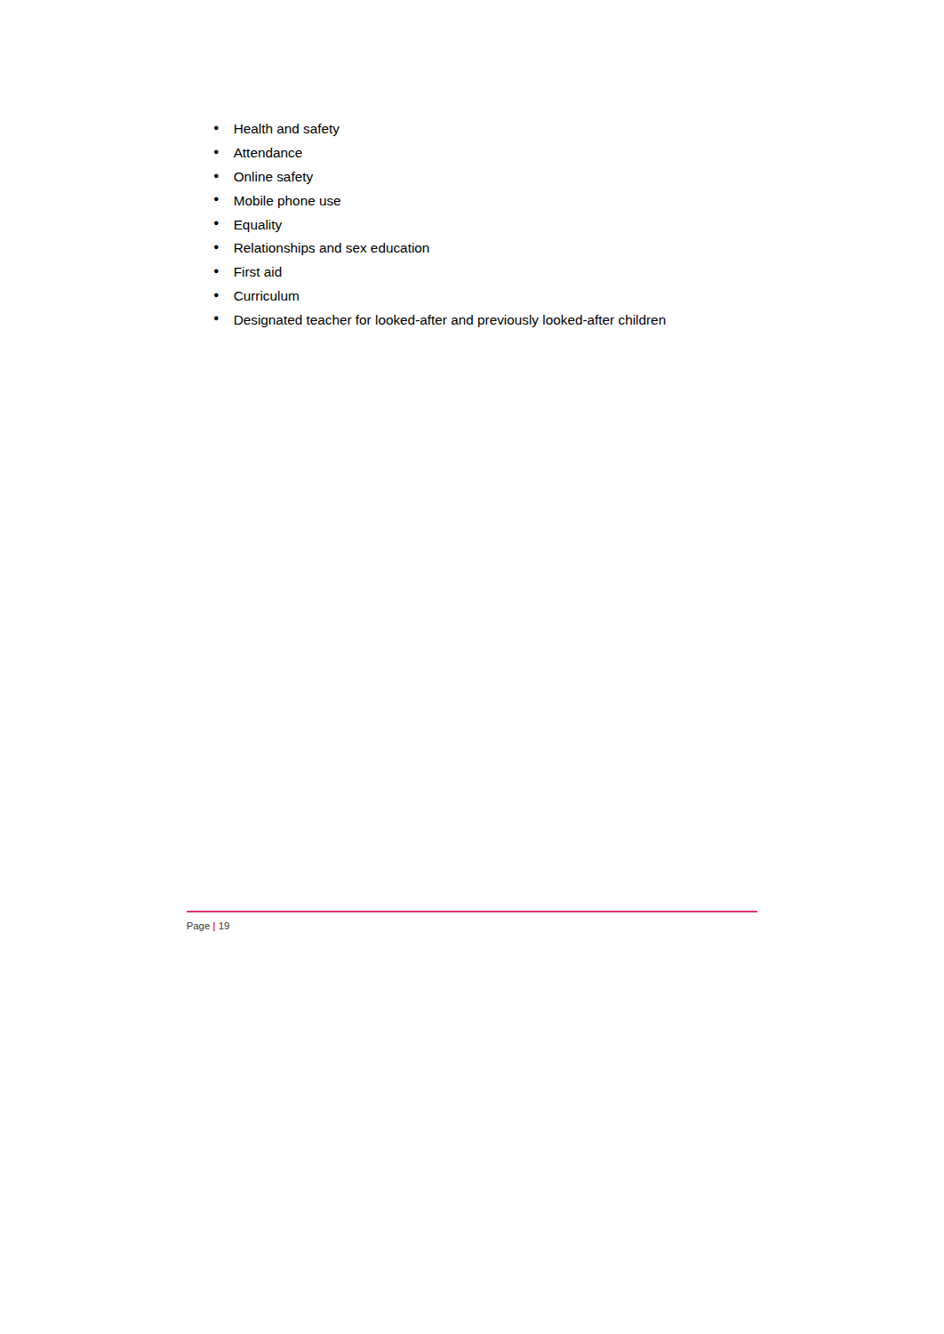Health and safety
Attendance
Online safety
Mobile phone use
Equality
Relationships and sex education
First aid
Curriculum
Designated teacher for looked-after and previously looked-after children
Page | 19